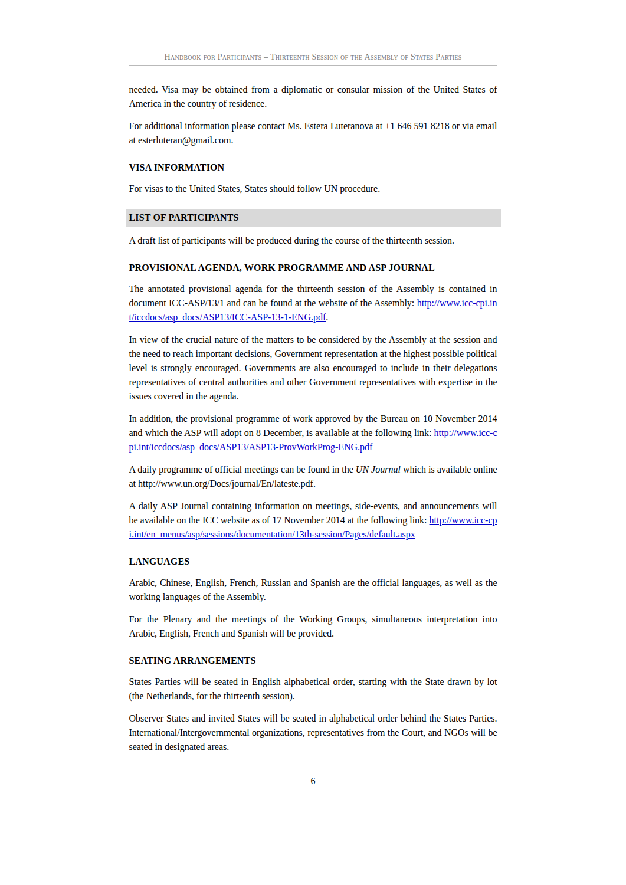Handbook for Participants – Thirteenth Session of the Assembly of States Parties
needed. Visa may be obtained from a diplomatic or consular mission of the United States of America in the country of residence.
For additional information please contact Ms. Estera Luteranova at +1 646 591 8218 or via email at esterluteran@gmail.com.
Visa Information
For visas to the United States, States should follow UN procedure.
List of Participants
A draft list of participants will be produced during the course of the thirteenth session.
Provisional Agenda, Work Programme and ASP Journal
The annotated provisional agenda for the thirteenth session of the Assembly is contained in document ICC-ASP/13/1 and can be found at the website of the Assembly: http://www.icc-cpi.int/iccdocs/asp_docs/ASP13/ICC-ASP-13-1-ENG.pdf.
In view of the crucial nature of the matters to be considered by the Assembly at the session and the need to reach important decisions, Government representation at the highest possible political level is strongly encouraged. Governments are also encouraged to include in their delegations representatives of central authorities and other Government representatives with expertise in the issues covered in the agenda.
In addition, the provisional programme of work approved by the Bureau on 10 November 2014 and which the ASP will adopt on 8 December, is available at the following link: http://www.icc-cpi.int/iccdocs/asp_docs/ASP13/ASP13-ProvWorkProg-ENG.pdf
A daily programme of official meetings can be found in the UN Journal which is available online at http://www.un.org/Docs/journal/En/lateste.pdf.
A daily ASP Journal containing information on meetings, side-events, and announcements will be available on the ICC website as of 17 November 2014 at the following link: http://www.icc-cpi.int/en_menus/asp/sessions/documentation/13th-session/Pages/default.aspx
Languages
Arabic, Chinese, English, French, Russian and Spanish are the official languages, as well as the working languages of the Assembly.
For the Plenary and the meetings of the Working Groups, simultaneous interpretation into Arabic, English, French and Spanish will be provided.
Seating Arrangements
States Parties will be seated in English alphabetical order, starting with the State drawn by lot (the Netherlands, for the thirteenth session).
Observer States and invited States will be seated in alphabetical order behind the States Parties. International/Intergovernmental organizations, representatives from the Court, and NGOs will be seated in designated areas.
6